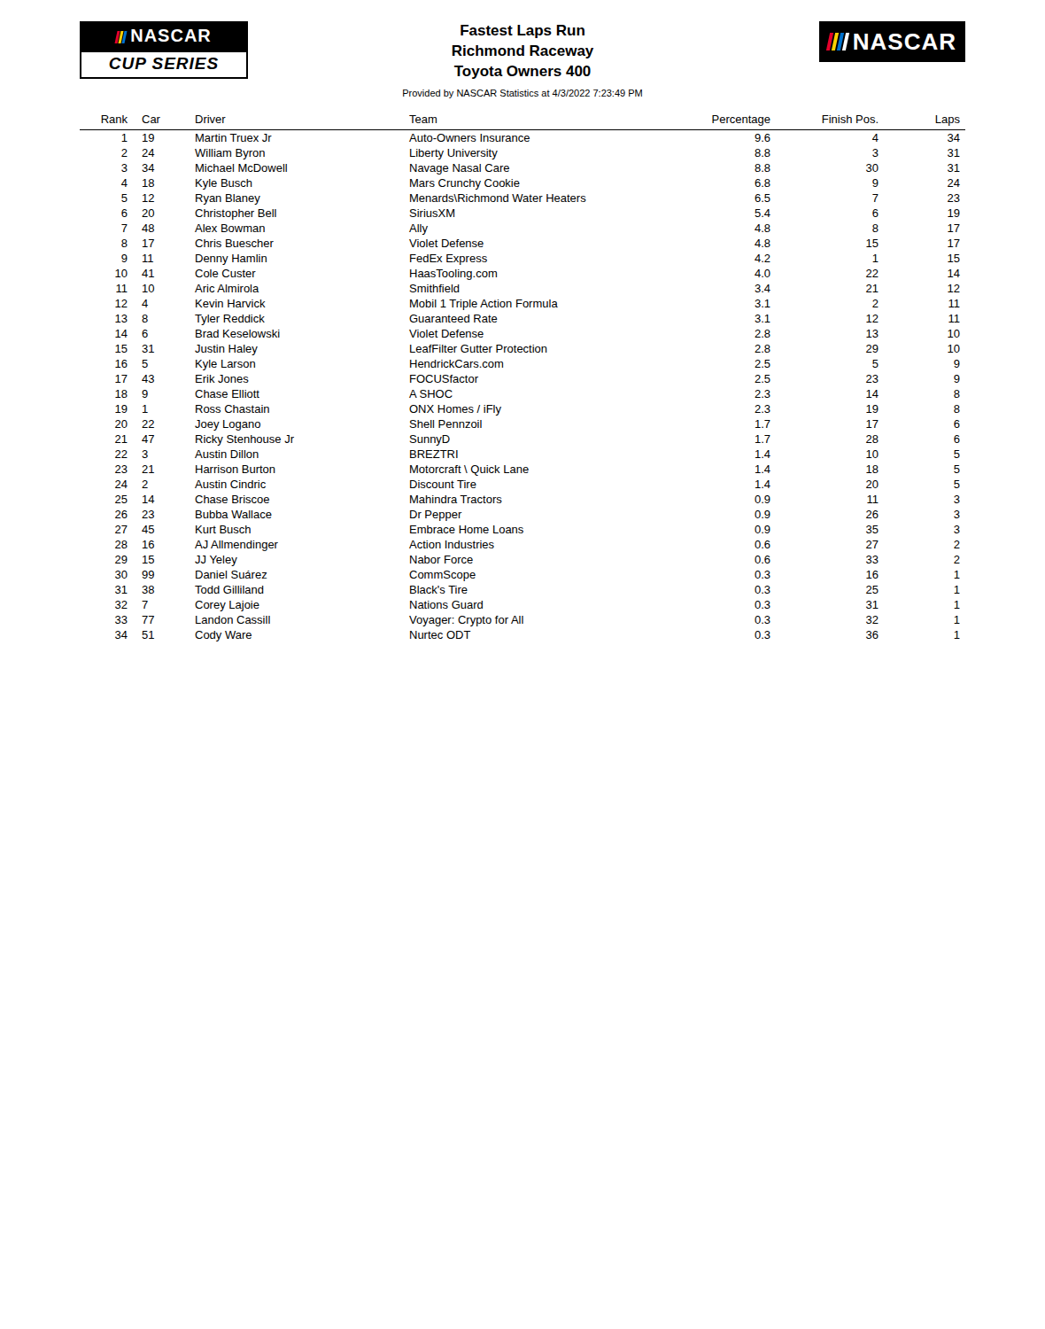NASCAR
CUP SERIES
Fastest Laps Run
Richmond Raceway
Toyota Owners 400
Provided by NASCAR Statistics at 4/3/2022 7:23:49 PM
NASCAR
| Rank | Car | Driver | Team | Percentage | Finish Pos. | Laps |
| --- | --- | --- | --- | --- | --- | --- |
| 1 | 19 | Martin Truex Jr | Auto-Owners Insurance | 9.6 | 4 | 34 |
| 2 | 24 | William Byron | Liberty University | 8.8 | 3 | 31 |
| 3 | 34 | Michael McDowell | Navage Nasal Care | 8.8 | 30 | 31 |
| 4 | 18 | Kyle Busch | Mars Crunchy Cookie | 6.8 | 9 | 24 |
| 5 | 12 | Ryan Blaney | Menards\Richmond Water Heaters | 6.5 | 7 | 23 |
| 6 | 20 | Christopher Bell | SiriusXM | 5.4 | 6 | 19 |
| 7 | 48 | Alex Bowman | Ally | 4.8 | 8 | 17 |
| 8 | 17 | Chris Buescher | Violet Defense | 4.8 | 15 | 17 |
| 9 | 11 | Denny Hamlin | FedEx Express | 4.2 | 1 | 15 |
| 10 | 41 | Cole Custer | HaasTooling.com | 4.0 | 22 | 14 |
| 11 | 10 | Aric Almirola | Smithfield | 3.4 | 21 | 12 |
| 12 | 4 | Kevin Harvick | Mobil 1 Triple Action Formula | 3.1 | 2 | 11 |
| 13 | 8 | Tyler Reddick | Guaranteed Rate | 3.1 | 12 | 11 |
| 14 | 6 | Brad Keselowski | Violet Defense | 2.8 | 13 | 10 |
| 15 | 31 | Justin Haley | LeafFilter Gutter Protection | 2.8 | 29 | 10 |
| 16 | 5 | Kyle Larson | HendrickCars.com | 2.5 | 5 | 9 |
| 17 | 43 | Erik Jones | FOCUSfactor | 2.5 | 23 | 9 |
| 18 | 9 | Chase Elliott | A SHOC | 2.3 | 14 | 8 |
| 19 | 1 | Ross Chastain | ONX Homes / iFly | 2.3 | 19 | 8 |
| 20 | 22 | Joey Logano | Shell Pennzoil | 1.7 | 17 | 6 |
| 21 | 47 | Ricky Stenhouse Jr | SunnyD | 1.7 | 28 | 6 |
| 22 | 3 | Austin Dillon | BREZTRI | 1.4 | 10 | 5 |
| 23 | 21 | Harrison Burton | Motorcraft \ Quick Lane | 1.4 | 18 | 5 |
| 24 | 2 | Austin Cindric | Discount Tire | 1.4 | 20 | 5 |
| 25 | 14 | Chase Briscoe | Mahindra Tractors | 0.9 | 11 | 3 |
| 26 | 23 | Bubba Wallace | Dr Pepper | 0.9 | 26 | 3 |
| 27 | 45 | Kurt Busch | Embrace Home Loans | 0.9 | 35 | 3 |
| 28 | 16 | AJ Allmendinger | Action Industries | 0.6 | 27 | 2 |
| 29 | 15 | JJ Yeley | Nabor Force | 0.6 | 33 | 2 |
| 30 | 99 | Daniel Suárez | CommScope | 0.3 | 16 | 1 |
| 31 | 38 | Todd Gilliland | Black's Tire | 0.3 | 25 | 1 |
| 32 | 7 | Corey Lajoie | Nations Guard | 0.3 | 31 | 1 |
| 33 | 77 | Landon Cassill | Voyager: Crypto for All | 0.3 | 32 | 1 |
| 34 | 51 | Cody Ware | Nurtec ODT | 0.3 | 36 | 1 |